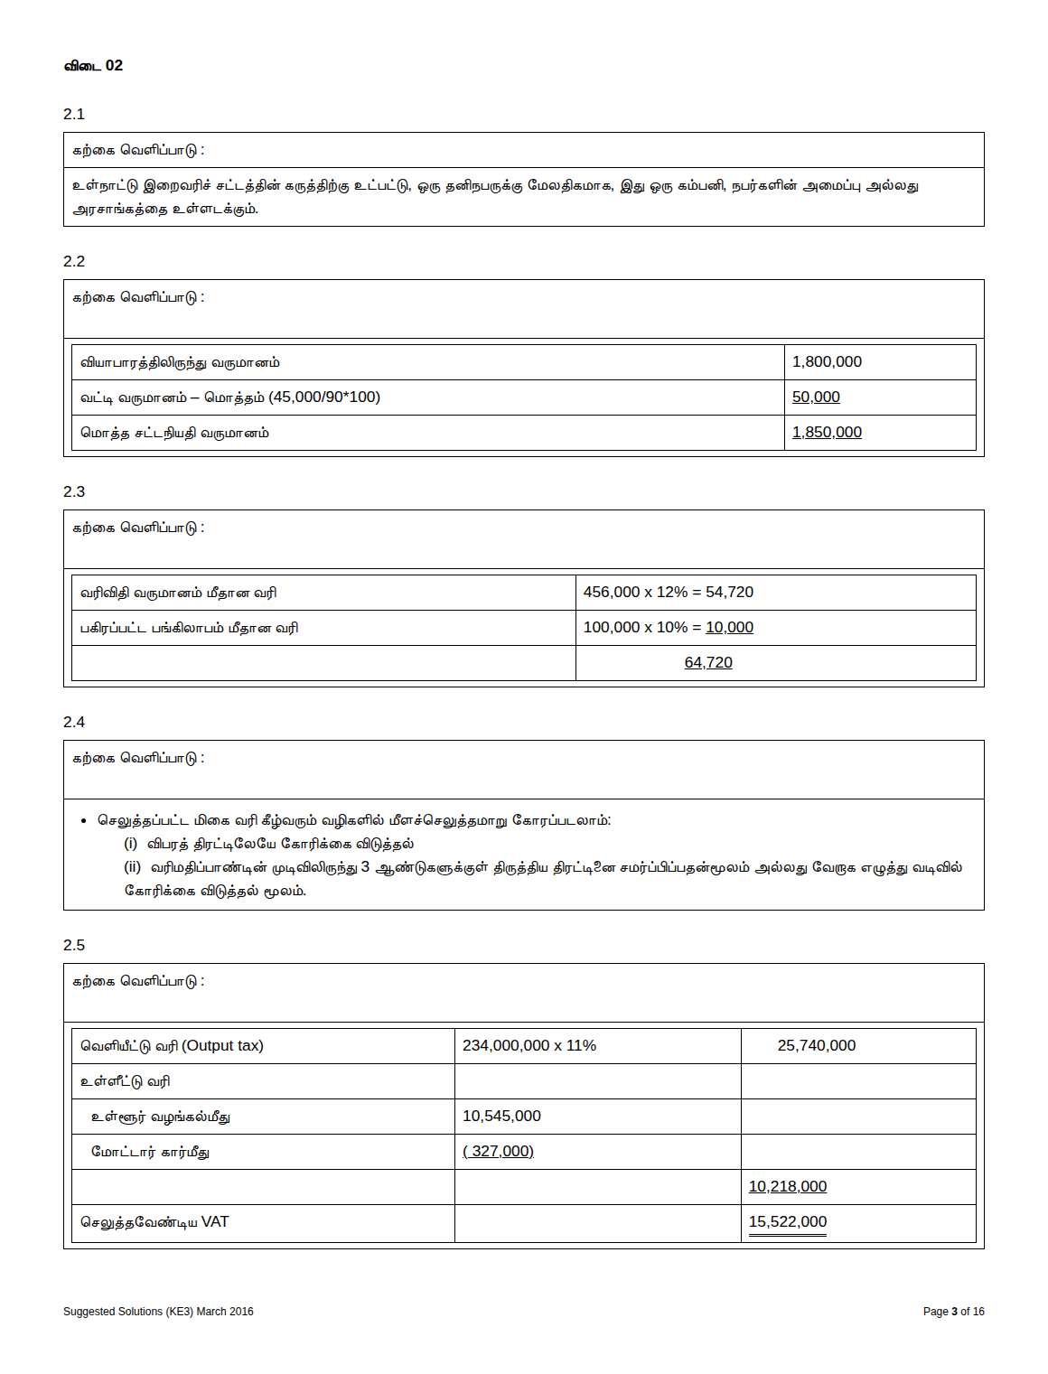விடை 02
2.1
| கற்கை வெளிப்பாடு : |
| உள்நாட்டு இறைவரிச் சட்டத்தின் கருத்திற்கு உட்பட்டு, ஒரு தனிநபருக்கு மேலதிகமாக, இது ஒரு கம்பனி, நபர்களின் அமைப்பு அல்லது அரசாங்கத்தை உள்ளடக்கும். |
2.2
| கற்கை வெளிப்பாடு : |
| / வியாபாரத்திலிருந்து வருமானம் / 1,800,000 / / வட்டி வருமானம் – மொத்தம் (45,000/90*100) / 50,000 / / மொத்த சட்டநியதி வருமானம் / 1,850,000 / |
2.3
| கற்கை வெளிப்பாடு : |
| / வரிவிதி வருமானம் மீதான வரி / 456,000 x 12% = 54,720 / / பகிரப்பட்ட பங்கிலாபம் மீதான வரி / 100,000 x 10% = 10,000 / / / 64,720 / |
2.4
| கற்கை வெளிப்பாடு : |
| செலுத்தப்பட்ட மிகை வரி கீழ்வரும் வழிகளில் மீளச்செலுத்தமாறு கோரப்படலாம்: (i) விபரத் திரட்டிலேயே கோரிக்கை விடுத்தல் (ii) வரிமதிப்பாண்டின் முடிவிலிருந்து 3 ஆண்டுகளுக்குள் திருத்திய திரட்டினை சமர்ப்பிப்பதன்மூலம் அல்லது வேறாக எழுத்து வடிவில் கோரிக்கை விடுத்தல் மூலம். |
2.5
| கற்கை வெளிப்பாடு : |
| / வெளியீட்டு வரி (Output tax) / 234,000,000 x 11% / 25,740,000 / / உள்ளீட்டு வரி / / / / உள்ளூர் வழங்கல்மீது / 10,545,000 / / / மோட்டார் கார்மீது / ( 327,000) / / / / / 10,218,000 / / செலுத்தவேண்டிய VAT / / 15,522,000 / |
Suggested Solutions (KE3) March 2016 Page 3 of 16